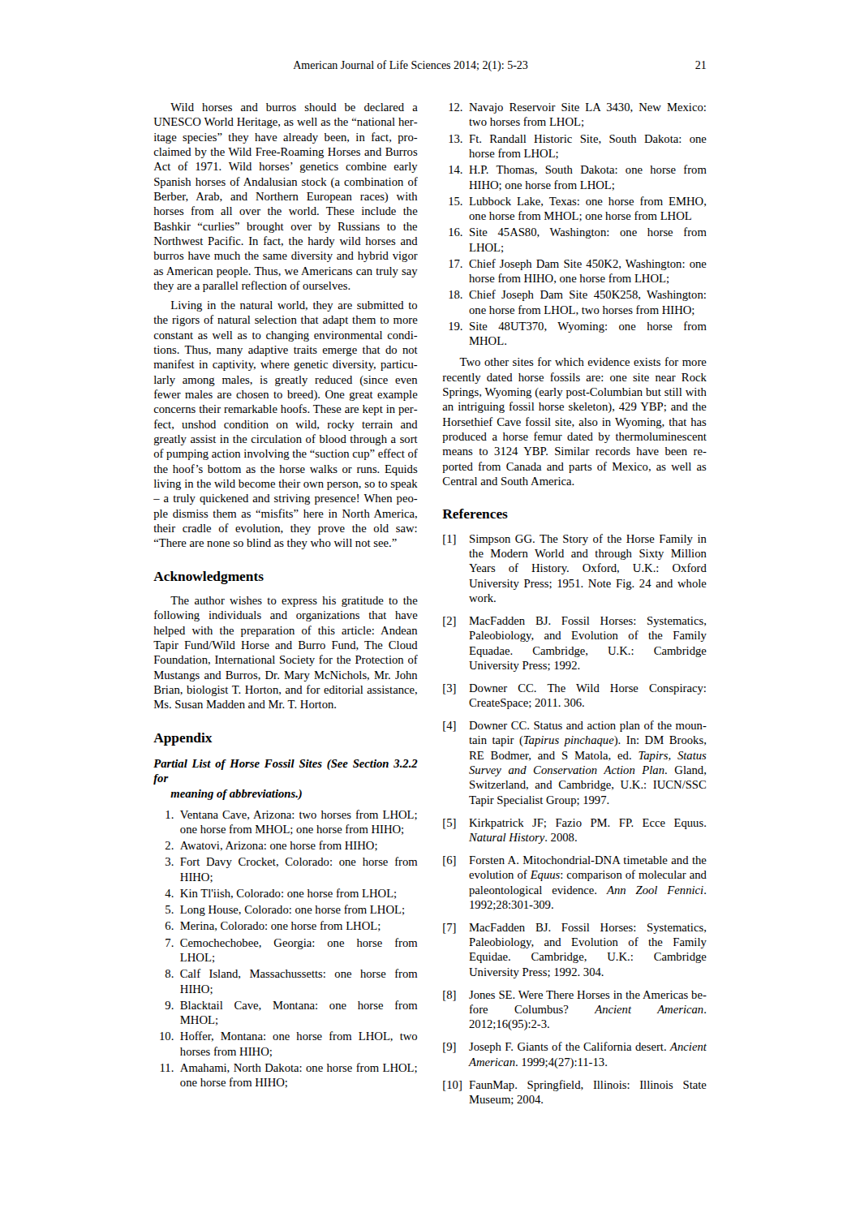American Journal of Life Sciences 2014; 2(1): 5-23
21
Wild horses and burros should be declared a UNESCO World Heritage, as well as the “national heritage species” they have already been, in fact, proclaimed by the Wild Free-Roaming Horses and Burros Act of 1971. Wild horses’ genetics combine early Spanish horses of Andalusian stock (a combination of Berber, Arab, and Northern European races) with horses from all over the world. These include the Bashkir “curlies” brought over by Russians to the Northwest Pacific. In fact, the hardy wild horses and burros have much the same diversity and hybrid vigor as American people. Thus, we Americans can truly say they are a parallel reflection of ourselves.
Living in the natural world, they are submitted to the rigors of natural selection that adapt them to more constant as well as to changing environmental conditions. Thus, many adaptive traits emerge that do not manifest in captivity, where genetic diversity, particularly among males, is greatly reduced (since even fewer males are chosen to breed). One great example concerns their remarkable hoofs. These are kept in perfect, unshod condition on wild, rocky terrain and greatly assist in the circulation of blood through a sort of pumping action involving the “suction cup” effect of the hoof’s bottom as the horse walks or runs. Equids living in the wild become their own person, so to speak – a truly quickened and striving presence! When people dismiss them as “misfits” here in North America, their cradle of evolution, they prove the old saw: “There are none so blind as they who will not see.”
Acknowledgments
The author wishes to express his gratitude to the following individuals and organizations that have helped with the preparation of this article: Andean Tapir Fund/Wild Horse and Burro Fund, The Cloud Foundation, International Society for the Protection of Mustangs and Burros, Dr. Mary McNichols, Mr. John Brian, biologist T. Horton, and for editorial assistance, Ms. Susan Madden and Mr. T. Horton.
Appendix
Partial List of Horse Fossil Sites (See Section 3.2.2 formeaning of abbreviations.)
Ventana Cave, Arizona: two horses from LHOL; one horse from MHOL; one horse from HIHO;
Awatovi, Arizona: one horse from HIHO;
Fort Davy Crocket, Colorado: one horse from HIHO;
Kin Tl'iish, Colorado: one horse from LHOL;
Long House, Colorado: one horse from LHOL;
Merina, Colorado: one horse from LHOL;
Cemochechobee, Georgia: one horse from LHOL;
Calf Island, Massachussetts: one horse from HIHO;
Blacktail Cave, Montana: one horse from MHOL;
Hoffer, Montana: one horse from LHOL, two horses from HIHO;
Amahami, North Dakota: one horse from LHOL; one horse from HIHO;
Navajo Reservoir Site LA 3430, New Mexico: two horses from LHOL;
Ft. Randall Historic Site, South Dakota: one horse from LHOL;
H.P. Thomas, South Dakota: one horse from HIHO; one horse from LHOL;
Lubbock Lake, Texas: one horse from EMHO, one horse from MHOL; one horse from LHOL
Site 45AS80, Washington: one horse from LHOL;
Chief Joseph Dam Site 450K2, Washington: one horse from HIHO, one horse from LHOL;
Chief Joseph Dam Site 450K258, Washington: one horse from LHOL, two horses from HIHO;
Site 48UT370, Wyoming: one horse from MHOL.
Two other sites for which evidence exists for more recently dated horse fossils are: one site near Rock Springs, Wyoming (early post-Columbian but still with an intriguing fossil horse skeleton), 429 YBP; and the Horsethief Cave fossil site, also in Wyoming, that has produced a horse femur dated by thermoluminescent means to 3124 YBP. Similar records have been reported from Canada and parts of Mexico, as well as Central and South America.
References
Simpson GG. The Story of the Horse Family in the Modern World and through Sixty Million Years of History. Oxford, U.K.: Oxford University Press; 1951. Note Fig. 24 and whole work.
MacFadden BJ. Fossil Horses: Systematics, Paleobiology, and Evolution of the Family Equadae. Cambridge, U.K.: Cambridge University Press; 1992.
Downer CC. The Wild Horse Conspiracy: CreateSpace; 2011. 306.
Downer CC. Status and action plan of the mountain tapir (Tapirus pinchaque). In: DM Brooks, RE Bodmer, and S Matola, ed. Tapirs, Status Survey and Conservation Action Plan. Gland, Switzerland, and Cambridge, U.K.: IUCN/SSC Tapir Specialist Group; 1997.
Kirkpatrick JF; Fazio PM. FP. Ecce Equus. Natural History. 2008.
Forsten A. Mitochondrial-DNA timetable and the evolution of Equus: comparison of molecular and paleontological evidence. Ann Zool Fennici. 1992;28:301-309.
MacFadden BJ. Fossil Horses: Systematics, Paleobiology, and Evolution of the Family Equidae. Cambridge, U.K.: Cambridge University Press; 1992. 304.
Jones SE. Were There Horses in the Americas before Columbus? Ancient American. 2012;16(95):2-3.
Joseph F. Giants of the California desert. Ancient American. 1999;4(27):11-13.
FaunMap. Springfield, Illinois: Illinois State Museum; 2004.